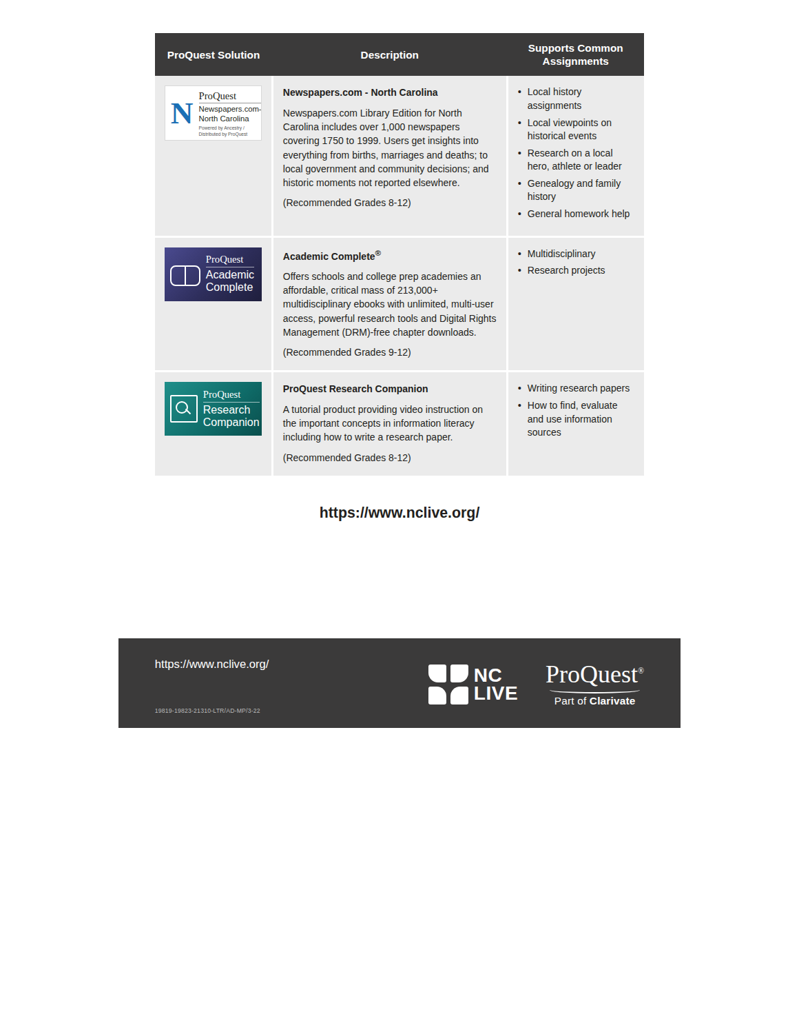| ProQuest Solution | Description | Supports Common Assignments |
| --- | --- | --- |
| N ProQuest Newspapers.com– North Carolina Powered by Ancestry / Distributed by ProQuest | Newspapers.com - North Carolina Newspapers.com Library Edition for North Carolina includes over 1,000 newspapers covering 1750 to 1999. Users get insights into everything from births, marriages and deaths; to local government and community decisions; and historic moments not reported elsewhere. (Recommended Grades 8-12) | Local history assignments Local viewpoints on historical events Research on a local hero, athlete or leader Genealogy and family history General homework help |
| ProQuest Academic Complete | Academic Complete ® Offers schools and college prep academies an affordable, critical mass of 213,000+ multidisciplinary ebooks with unlimited, multi-user access, powerful research tools and Digital Rights Management (DRM)-free chapter downloads. (Recommended Grades 9-12) | Multidisciplinary Research projects |
| ProQuest Research Companion | ProQuest Research Companion A tutorial product providing video instruction on the important concepts in information literacy including how to write a research paper. (Recommended Grades 8-12) | Writing research papers How to find, evaluate and use information sources |
https://www.nclive.org/
https://www.nclive.org/
19819-19823-21310-LTR/AD-MP/3-22
NC
LIVE
ProQuest®
Part of Clarivate